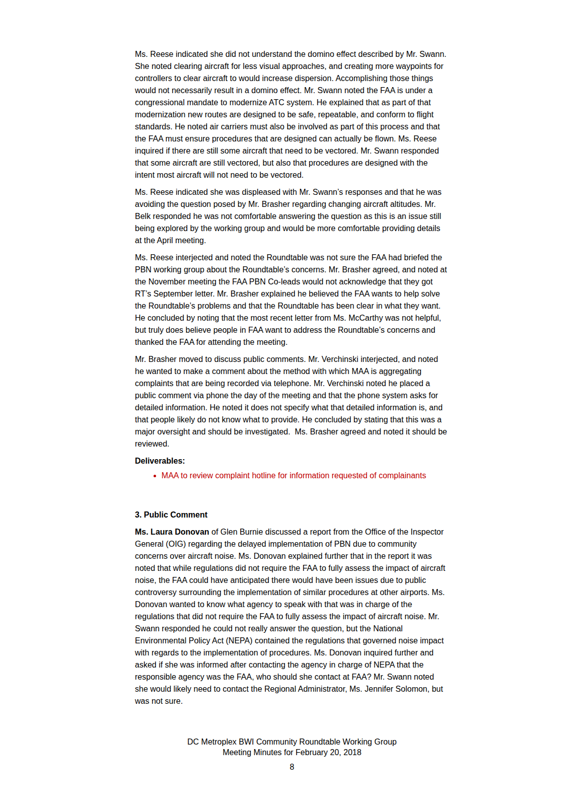Ms. Reese indicated she did not understand the domino effect described by Mr. Swann. She noted clearing aircraft for less visual approaches, and creating more waypoints for controllers to clear aircraft to would increase dispersion. Accomplishing those things would not necessarily result in a domino effect. Mr. Swann noted the FAA is under a congressional mandate to modernize ATC system. He explained that as part of that modernization new routes are designed to be safe, repeatable, and conform to flight standards. He noted air carriers must also be involved as part of this process and that the FAA must ensure procedures that are designed can actually be flown. Ms. Reese inquired if there are still some aircraft that need to be vectored. Mr. Swann responded that some aircraft are still vectored, but also that procedures are designed with the intent most aircraft will not need to be vectored.
Ms. Reese indicated she was displeased with Mr. Swann’s responses and that he was avoiding the question posed by Mr. Brasher regarding changing aircraft altitudes. Mr. Belk responded he was not comfortable answering the question as this is an issue still being explored by the working group and would be more comfortable providing details at the April meeting.
Ms. Reese interjected and noted the Roundtable was not sure the FAA had briefed the PBN working group about the Roundtable’s concerns. Mr. Brasher agreed, and noted at the November meeting the FAA PBN Co-leads would not acknowledge that they got RT’s September letter. Mr. Brasher explained he believed the FAA wants to help solve the Roundtable’s problems and that the Roundtable has been clear in what they want. He concluded by noting that the most recent letter from Ms. McCarthy was not helpful, but truly does believe people in FAA want to address the Roundtable’s concerns and thanked the FAA for attending the meeting.
Mr. Brasher moved to discuss public comments. Mr. Verchinski interjected, and noted he wanted to make a comment about the method with which MAA is aggregating complaints that are being recorded via telephone. Mr. Verchinski noted he placed a public comment via phone the day of the meeting and that the phone system asks for detailed information. He noted it does not specify what that detailed information is, and that people likely do not know what to provide. He concluded by stating that this was a major oversight and should be investigated. Ms. Brasher agreed and noted it should be reviewed.
Deliverables:
MAA to review complaint hotline for information requested of complainants
3. Public Comment
Ms. Laura Donovan of Glen Burnie discussed a report from the Office of the Inspector General (OIG) regarding the delayed implementation of PBN due to community concerns over aircraft noise. Ms. Donovan explained further that in the report it was noted that while regulations did not require the FAA to fully assess the impact of aircraft noise, the FAA could have anticipated there would have been issues due to public controversy surrounding the implementation of similar procedures at other airports. Ms. Donovan wanted to know what agency to speak with that was in charge of the regulations that did not require the FAA to fully assess the impact of aircraft noise. Mr. Swann responded he could not really answer the question, but the National Environmental Policy Act (NEPA) contained the regulations that governed noise impact with regards to the implementation of procedures. Ms. Donovan inquired further and asked if she was informed after contacting the agency in charge of NEPA that the responsible agency was the FAA, who should she contact at FAA? Mr. Swann noted she would likely need to contact the Regional Administrator, Ms. Jennifer Solomon, but was not sure.
DC Metroplex BWI Community Roundtable Working Group
Meeting Minutes for February 20, 2018
8